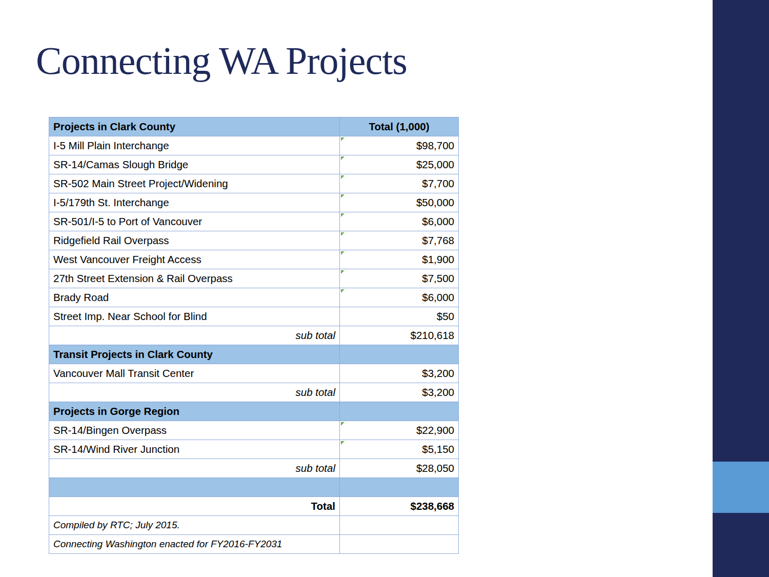Connecting WA Projects
| Projects in Clark County | Total (1,000) |
| I-5 Mill Plain Interchange | $98,700 |
| SR-14/Camas Slough Bridge | $25,000 |
| SR-502 Main Street Project/Widening | $7,700 |
| I-5/179th St. Interchange | $50,000 |
| SR-501/I-5 to Port of Vancouver | $6,000 |
| Ridgefield Rail Overpass | $7,768 |
| West Vancouver Freight Access | $1,900 |
| 27th Street Extension & Rail Overpass | $7,500 |
| Brady Road | $6,000 |
| Street Imp. Near School for Blind | $50 |
| sub total | $210,618 |
| Transit Projects in Clark County | |
| Vancouver Mall Transit Center | $3,200 |
| sub total | $3,200 |
| Projects in Gorge Region | |
| SR-14/Bingen Overpass | $22,900 |
| SR-14/Wind River Junction | $5,150 |
| sub total | $28,050 |
| Total | $238,668 |
| Compiled by RTC; July 2015. | |
| Connecting Washington enacted for FY2016-FY2031 | |